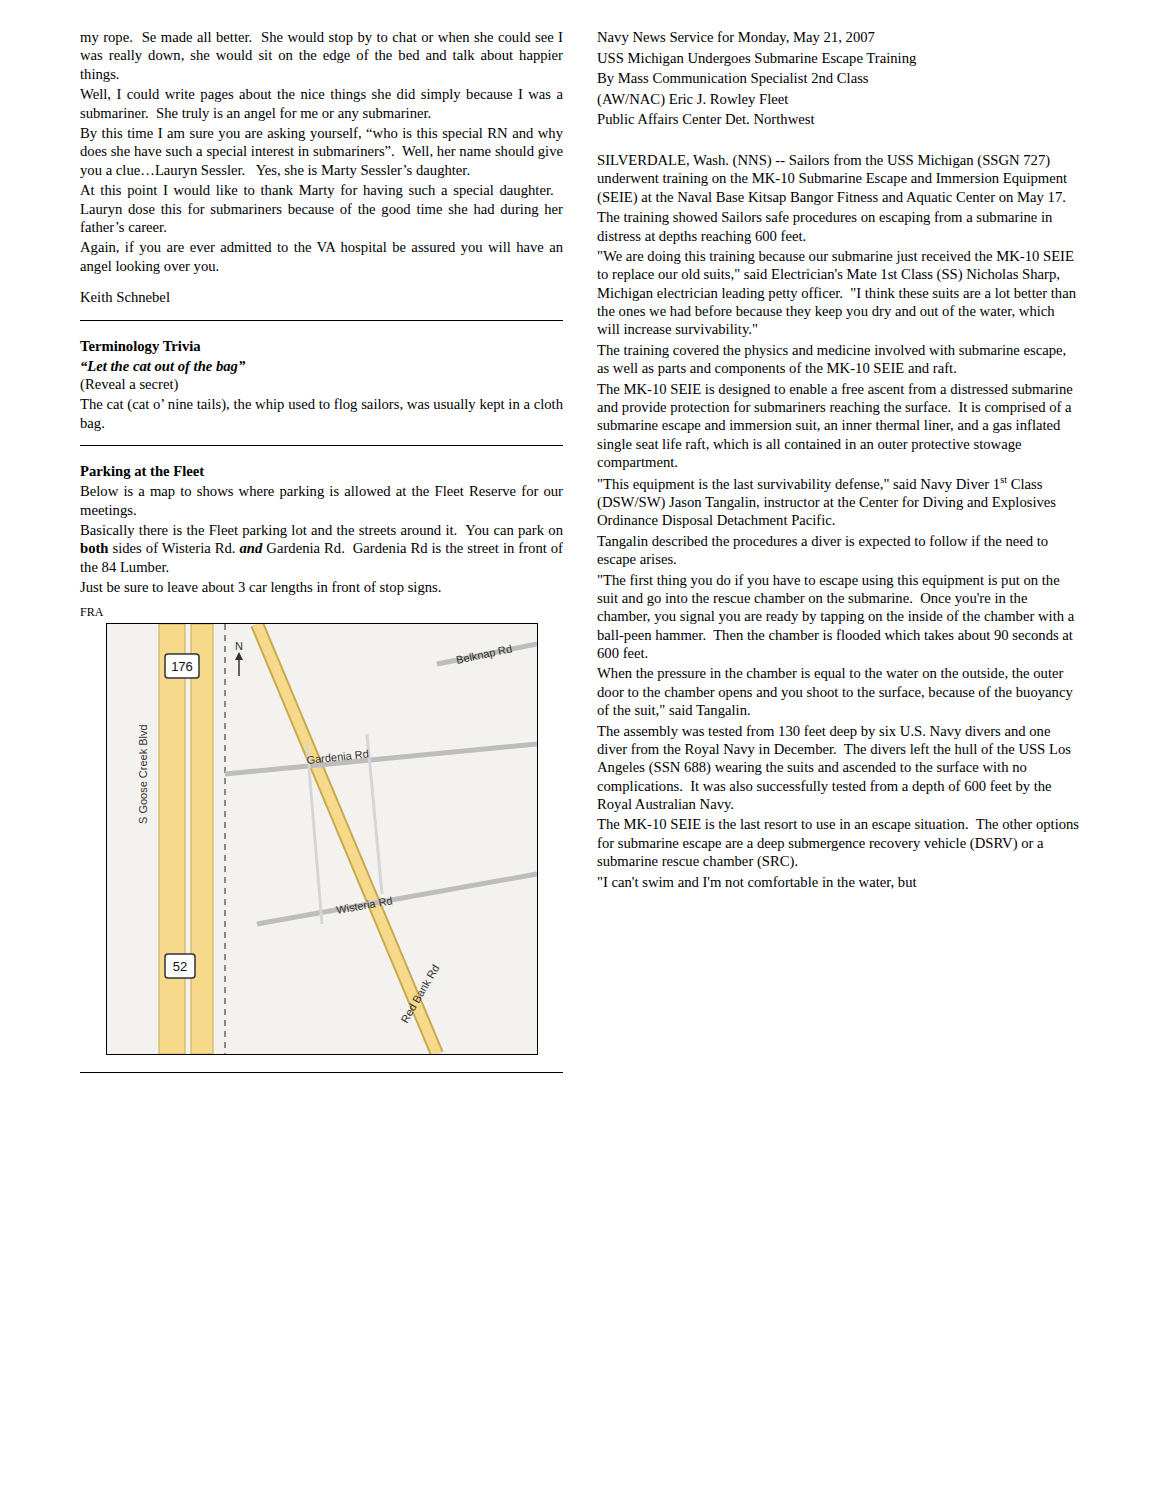my rope. Se made all better. She would stop by to chat or when she could see I was really down, she would sit on the edge of the bed and talk about happier things.
Well, I could write pages about the nice things she did simply because I was a submariner. She truly is an angel for me or any submariner.
By this time I am sure you are asking yourself, “who is this special RN and why does she have such a special interest in submariners”. Well, her name should give you a clue…Lauryn Sessler. Yes, she is Marty Sessler’s daughter.
At this point I would like to thank Marty for having such a special daughter. Lauryn dose this for submariners because of the good time she had during her father’s career.
Again, if you are ever admitted to the VA hospital be assured you will have an angel looking over you.
Keith Schnebel
Terminology Trivia
“Let the cat out of the bag”
(Reveal a secret)
The cat (cat o’ nine tails), the whip used to flog sailors, was usually kept in a cloth bag.
Parking at the Fleet
Below is a map to shows where parking is allowed at the Fleet Reserve for our meetings.
Basically there is the Fleet parking lot and the streets around it. You can park on both sides of Wisteria Rd. and Gardenia Rd. Gardenia Rd is the street in front of the 84 Lumber.
Just be sure to leave about 3 car lengths in front of stop signs.
FRA
176 52 N S Goose Creek Blvd Gardenia Rd Belknap Rd Wisteria Rd Red Bank Rd
Navy News Service for Monday, May 21, 2007
USS Michigan Undergoes Submarine Escape Training
By Mass Communication Specialist 2nd Class
(AW/NAC) Eric J. Rowley Fleet
Public Affairs Center Det. Northwest
SILVERDALE, Wash. (NNS) -- Sailors from the USS Michigan (SSGN 727) underwent training on the MK-10 Submarine Escape and Immersion Equipment (SEIE) at the Naval Base Kitsap Bangor Fitness and Aquatic Center on May 17.
The training showed Sailors safe procedures on escaping from a submarine in distress at depths reaching 600 feet.
"We are doing this training because our submarine just received the MK-10 SEIE to replace our old suits," said Electrician's Mate 1st Class (SS) Nicholas Sharp, Michigan electrician leading petty officer. "I think these suits are a lot better than the ones we had before because they keep you dry and out of the water, which will increase survivability."
The training covered the physics and medicine involved with submarine escape, as well as parts and components of the MK-10 SEIE and raft.
The MK-10 SEIE is designed to enable a free ascent from a distressed submarine and provide protection for submariners reaching the surface. It is comprised of a submarine escape and immersion suit, an inner thermal liner, and a gas inflated single seat life raft, which is all contained in an outer protective stowage compartment.
"This equipment is the last survivability defense," said Navy Diver 1st Class (DSW/SW) Jason Tangalin, instructor at the Center for Diving and Explosives Ordinance Disposal Detachment Pacific.
Tangalin described the procedures a diver is expected to follow if the need to escape arises.
"The first thing you do if you have to escape using this equipment is put on the suit and go into the rescue chamber on the submarine. Once you're in the chamber, you signal you are ready by tapping on the inside of the chamber with a ball-peen hammer. Then the chamber is flooded which takes about 90 seconds at 600 feet.
When the pressure in the chamber is equal to the water on the outside, the outer door to the chamber opens and you shoot to the surface, because of the buoyancy of the suit," said Tangalin.
The assembly was tested from 130 feet deep by six U.S. Navy divers and one diver from the Royal Navy in December. The divers left the hull of the USS Los Angeles (SSN 688) wearing the suits and ascended to the surface with no complications. It was also successfully tested from a depth of 600 feet by the Royal Australian Navy.
The MK-10 SEIE is the last resort to use in an escape situation. The other options for submarine escape are a deep submergence recovery vehicle (DSRV) or a submarine rescue chamber (SRC).
"I can't swim and I'm not comfortable in the water, but